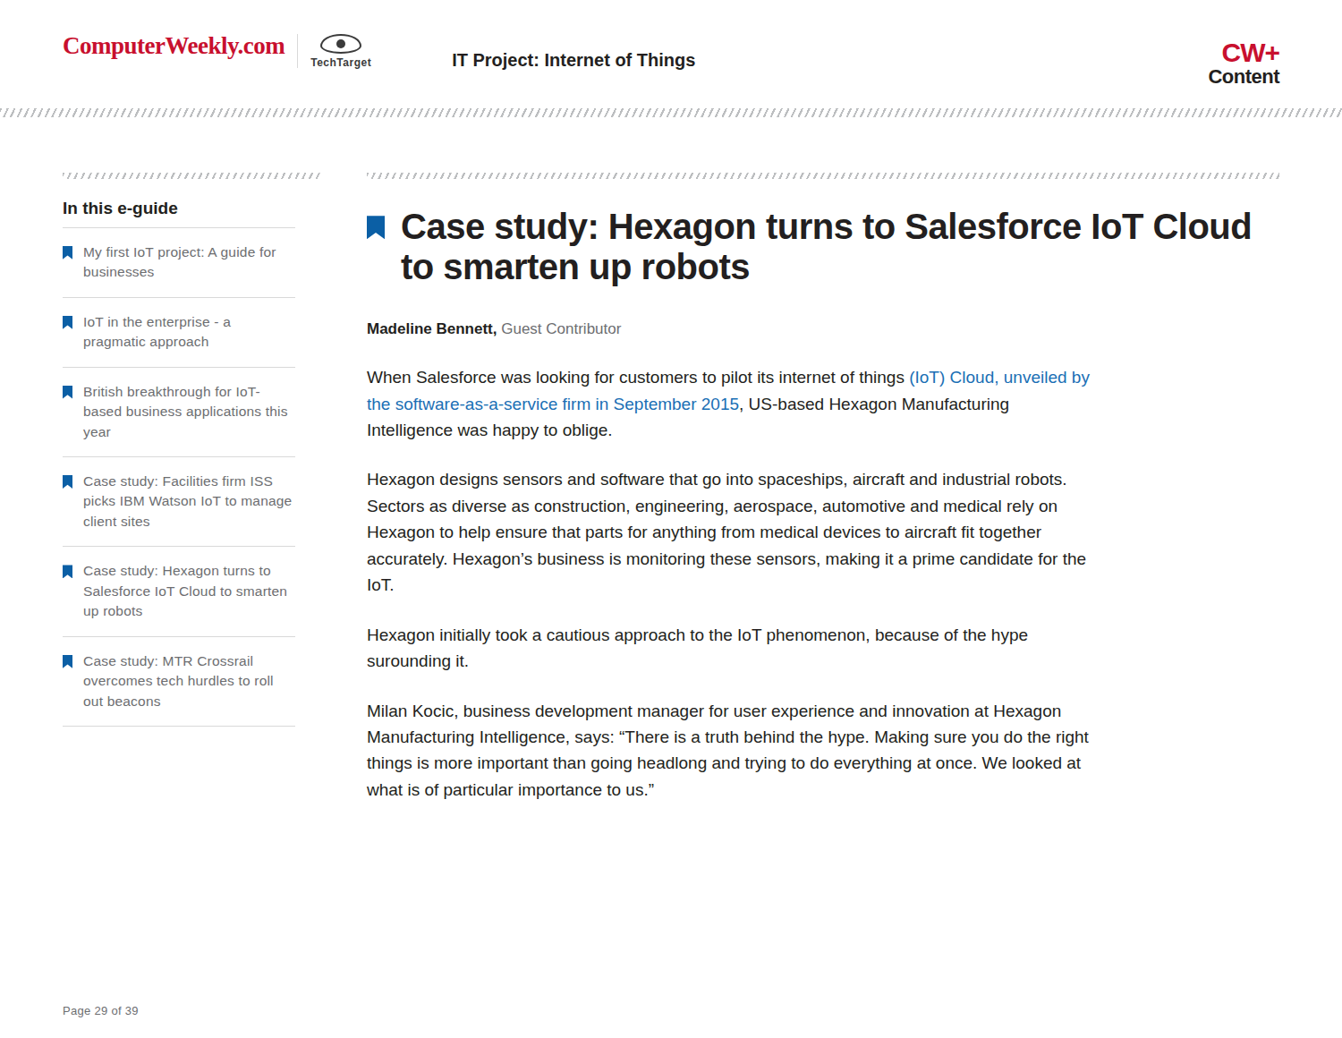ComputerWeekly.com
TechTarget
IT Project: Internet of Things
CW+
Content
In this e-guide
My first IoT project: A guide for businesses
IoT in the enterprise - a pragmatic approach
British breakthrough for IoT-based business applications this year
Case study: Facilities firm ISS picks IBM Watson IoT to manage client sites
Case study: Hexagon turns to Salesforce IoT Cloud to smarten up robots
Case study: MTR Crossrail overcomes tech hurdles to roll out beacons
Case study: Hexagon turns to Salesforce IoT Cloud to smarten up robots
Madeline Bennett, Guest Contributor
When Salesforce was looking for customers to pilot its internet of things (IoT) Cloud, unveiled by the software-as-a-service firm in September 2015, US-based Hexagon Manufacturing Intelligence was happy to oblige.
Hexagon designs sensors and software that go into spaceships, aircraft and industrial robots. Sectors as diverse as construction, engineering, aerospace, automotive and medical rely on Hexagon to help ensure that parts for anything from medical devices to aircraft fit together accurately. Hexagon’s business is monitoring these sensors, making it a prime candidate for the IoT.
Hexagon initially took a cautious approach to the IoT phenomenon, because of the hype surounding it.
Milan Kocic, business development manager for user experience and innovation at Hexagon Manufacturing Intelligence, says: “There is a truth behind the hype. Making sure you do the right things is more important than going headlong and trying to do everything at once. We looked at what is of particular importance to us.”
Page 29 of 39